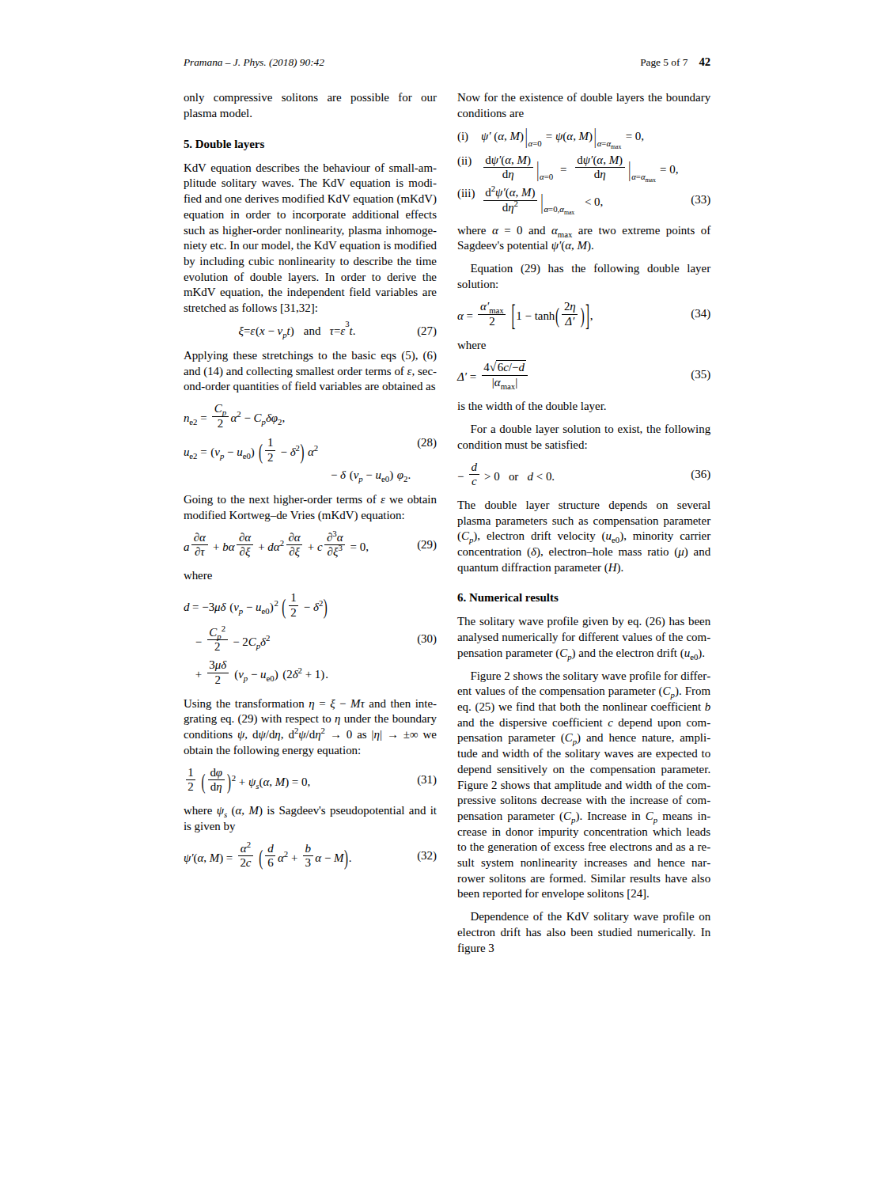Pramana – J. Phys. (2018) 90:42
Page 5 of 742
only compressive solitons are possible for our plasma model.
5. Double layers
KdV equation describes the behaviour of small-amplitude solitary waves. The KdV equation is modified and one derives modified KdV equation (mKdV) equation in order to incorporate additional effects such as higher-order nonlinearity, plasma inhomogeniety etc. In our model, the KdV equation is modified by including cubic nonlinearity to describe the time evolution of double layers. In order to derive the mKdV equation, the independent field variables are stretched as follows [31,32]:
ξ = ε (x − vpt) and τ = ε3t.
(27)
Applying these stretchings to the basic eqs (5), (6) and (14) and collecting smallest order terms of ε, second-order quantities of field variables are obtained as
ne2 = Cp 2 α2 − Cp δφ2,
ue2 = (vp − ue0) (12 − δ2) α2
− δ (vp − ue0) φ2.
(28)
Going to the next higher-order terms of ε we obtain modified Kortweg–de Vries (mKdV) equation:
a∂α∂τ + bα∂α∂ξ + dα2∂α∂ξ + c∂3α∂ξ3 = 0,
(29)
where
d = −3μδ (vp − ue0)2 (12 − δ2)
− Cp22 − 2Cpδ2
+ 3μδ 2 (vp − ue0) (2δ2 + 1).
(30)
Using the transformation η = ξ − Mτ and then integrating eq. (29) with respect to η under the boundary conditions ψ, dψ/dη, d2ψ/dη2 → 0 as |η| → ±∞ we obtain the following energy equation:
12 (dφ dη)2 + ψs(α, M) = 0,
(31)
where ψs (α, M) is Sagdeev's pseudopotential and it is given by
ψ′(α, M) = α22c (d 6 α2 + b 3 α − M).
(32)
Now for the existence of double layers the boundary conditions are
(i)
ψ′ (α, M)|α=0 = ψ(α, M)|α=αmax = 0,
(ii)
dψ′(α, M) dη|α=0 = dψ′(α, M) dη|α=αmax = 0,
(iii)
d2ψ′(α, M) dη2|α=0,αmax < 0,
(33)
where α = 0 and αmax are two extreme points of Sagdeev's potential ψ′(α, M).
Equation (29) has the following double layer solution:
α = α′max 2 [1 − tanh(2η Δ′)],
(34)
where
Δ′ = 46c/−d|αmax|
(35)
is the width of the double layer.
For a double layer solution to exist, the following condition must be satisfied:
− dc > 0 or d < 0.
(36)
The double layer structure depends on several plasma parameters such as compensation parameter (Cp), electron drift velocity (ue0), minority carrier concentration (δ), electron–hole mass ratio (μ) and quantum diffraction parameter (H).
6. Numerical results
The solitary wave profile given by eq. (26) has been analysed numerically for different values of the compensation parameter (Cp) and the electron drift (ue0).
Figure 2 shows the solitary wave profile for different values of the compensation parameter (Cp). From eq. (25) we find that both the nonlinear coefficient b and the dispersive coefficient c depend upon compensation parameter (Cp) and hence nature, amplitude and width of the solitary waves are expected to depend sensitively on the compensation parameter. Figure 2 shows that amplitude and width of the compressive solitons decrease with the increase of compensation parameter (Cp). Increase in Cp means increase in donor impurity concentration which leads to the generation of excess free electrons and as a result system nonlinearity increases and hence narrower solitons are formed. Similar results have also been reported for envelope solitons [24].
Dependence of the KdV solitary wave profile on electron drift has also been studied numerically. In figure 3